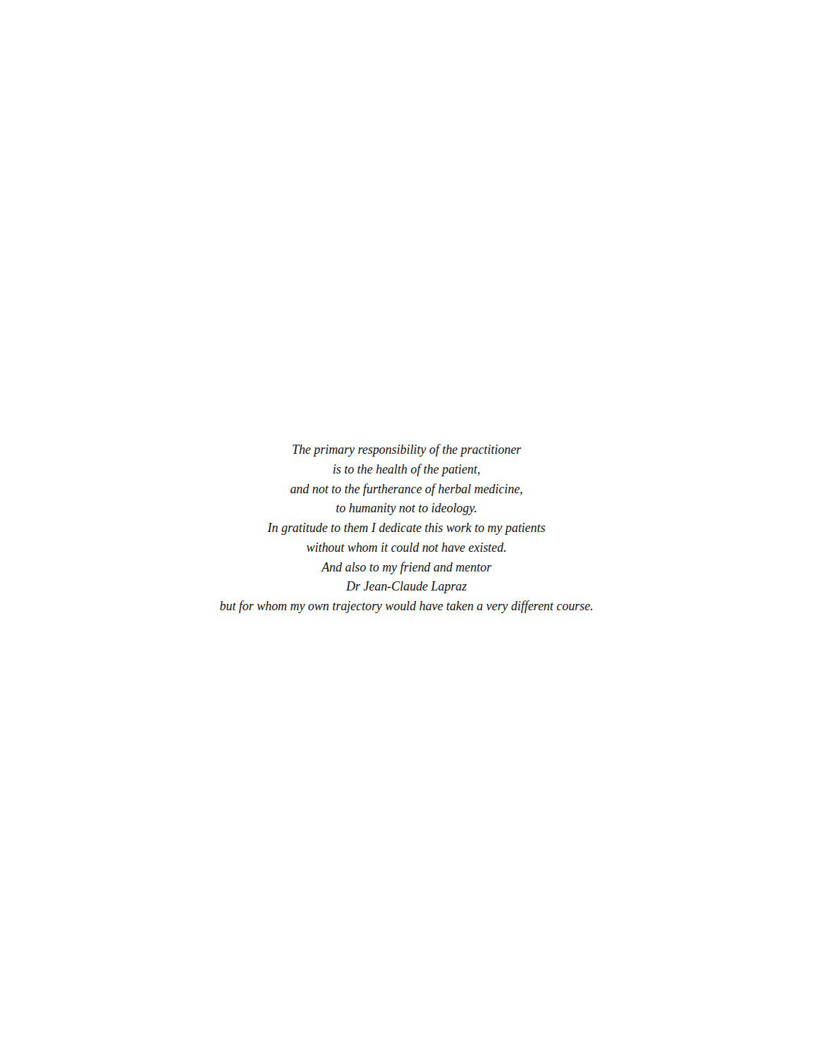The primary responsibility of the practitioner
is to the health of the patient,
and not to the furtherance of herbal medicine,
to humanity not to ideology.
In gratitude to them I dedicate this work to my patients
without whom it could not have existed.
And also to my friend and mentor
Dr Jean-Claude Lapraz
but for whom my own trajectory would have taken a very different course.